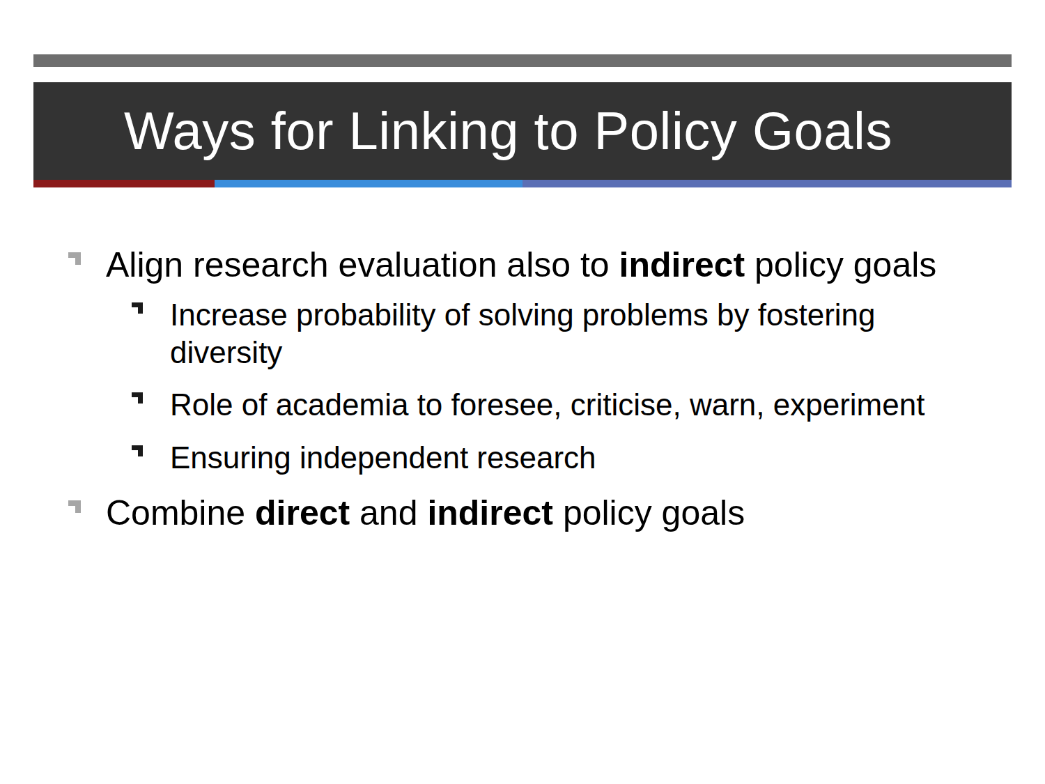Ways for Linking to Policy Goals
Align research evaluation also to indirect policy goals
Increase probability of solving problems by fostering diversity
Role of academia to foresee, criticise, warn, experiment
Ensuring independent research
Combine direct and indirect policy goals